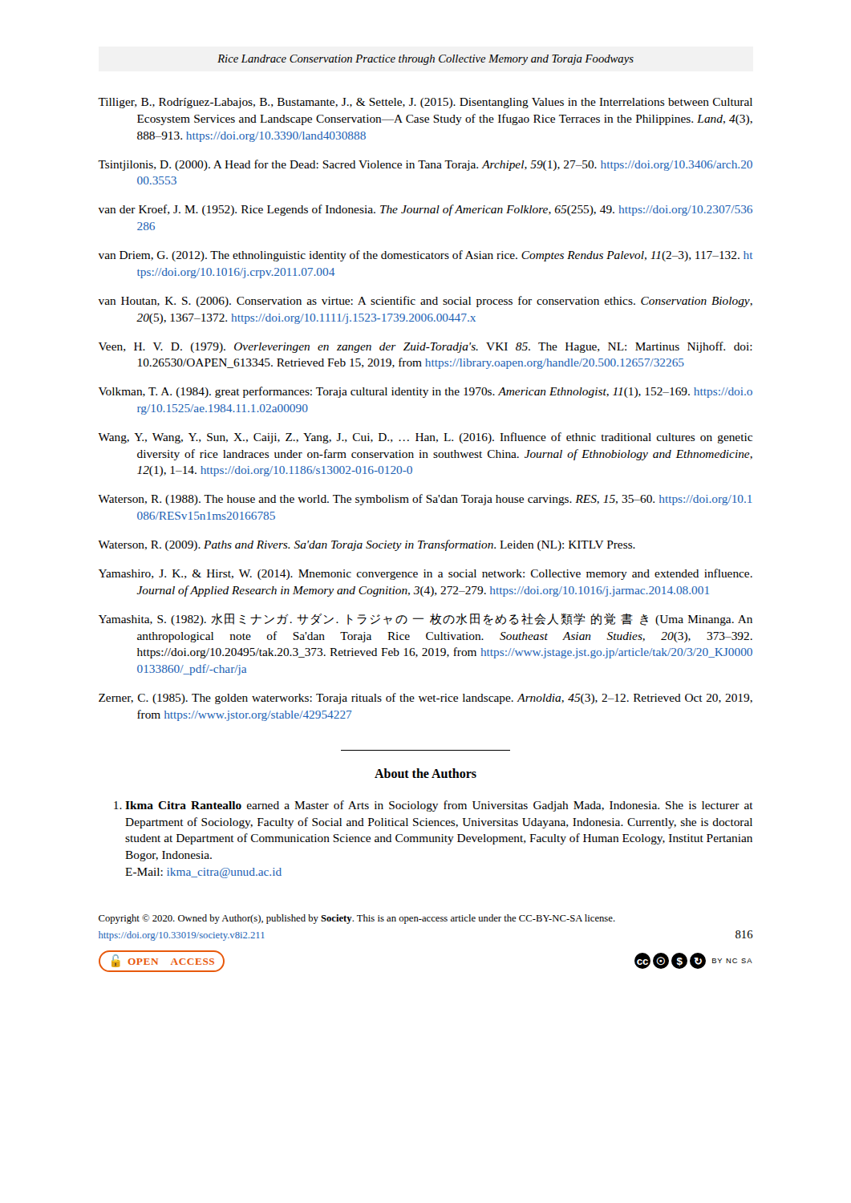Rice Landrace Conservation Practice through Collective Memory and Toraja Foodways
Tilliger, B., Rodríguez-Labajos, B., Bustamante, J., & Settele, J. (2015). Disentangling Values in the Interrelations between Cultural Ecosystem Services and Landscape Conservation—A Case Study of the Ifugao Rice Terraces in the Philippines. Land, 4(3), 888–913. https://doi.org/10.3390/land4030888
Tsintjilonis, D. (2000). A Head for the Dead: Sacred Violence in Tana Toraja. Archipel, 59(1), 27–50. https://doi.org/10.3406/arch.2000.3553
van der Kroef, J. M. (1952). Rice Legends of Indonesia. The Journal of American Folklore, 65(255), 49. https://doi.org/10.2307/536286
van Driem, G. (2012). The ethnolinguistic identity of the domesticators of Asian rice. Comptes Rendus Palevol, 11(2–3), 117–132. https://doi.org/10.1016/j.crpv.2011.07.004
van Houtan, K. S. (2006). Conservation as virtue: A scientific and social process for conservation ethics. Conservation Biology, 20(5), 1367–1372. https://doi.org/10.1111/j.1523-1739.2006.00447.x
Veen, H. V. D. (1979). Overleveringen en zangen der Zuid-Toradja's. VKI 85. The Hague, NL: Martinus Nijhoff. doi: 10.26530/OAPEN_613345. Retrieved Feb 15, 2019, from https://library.oapen.org/handle/20.500.12657/32265
Volkman, T. A. (1984). great performances: Toraja cultural identity in the 1970s. American Ethnologist, 11(1), 152–169. https://doi.org/10.1525/ae.1984.11.1.02a00090
Wang, Y., Wang, Y., Sun, X., Caiji, Z., Yang, J., Cui, D., … Han, L. (2016). Influence of ethnic traditional cultures on genetic diversity of rice landraces under on-farm conservation in southwest China. Journal of Ethnobiology and Ethnomedicine, 12(1), 1–14. https://doi.org/10.1186/s13002-016-0120-0
Waterson, R. (1988). The house and the world. The symbolism of Sa'dan Toraja house carvings. RES, 15, 35–60. https://doi.org/10.1086/RESv15n1ms20166785
Waterson, R. (2009). Paths and Rivers. Sa'dan Toraja Society in Transformation. Leiden (NL): KITLV Press.
Yamashiro, J. K., & Hirst, W. (2014). Mnemonic convergence in a social network: Collective memory and extended influence. Journal of Applied Research in Memory and Cognition, 3(4), 272–279. https://doi.org/10.1016/j.jarmac.2014.08.001
Yamashita, S. (1982). 水田ミナンガ. サダン. トラジャの 一 枚の水田をめる社会人類学 的覚 書 き (Uma Minanga. An anthropological note of Sa'dan Toraja Rice Cultivation. Southeast Asian Studies, 20(3), 373–392. https://doi.org/10.20495/tak.20.3_373. Retrieved Feb 16, 2019, from https://www.jstage.jst.go.jp/article/tak/20/3/20_KJ00000133860/_pdf/-char/ja
Zerner, C. (1985). The golden waterworks: Toraja rituals of the wet-rice landscape. Arnoldia, 45(3), 2–12. Retrieved Oct 20, 2019, from https://www.jstor.org/stable/42954227
About the Authors
Ikma Citra Ranteallo earned a Master of Arts in Sociology from Universitas Gadjah Mada, Indonesia. She is lecturer at Department of Sociology, Faculty of Social and Political Sciences, Universitas Udayana, Indonesia. Currently, she is doctoral student at Department of Communication Science and Community Development, Faculty of Human Ecology, Institut Pertanian Bogor, Indonesia. E-Mail: ikma_citra@unud.ac.id
Copyright © 2020. Owned by Author(s), published by Society. This is an open-access article under the CC-BY-NC-SA license.
https://doi.org/10.33019/society.v8i2.211
816
🔓 OPEN ACCESS cc ☉ $ ↻ BY NC SA